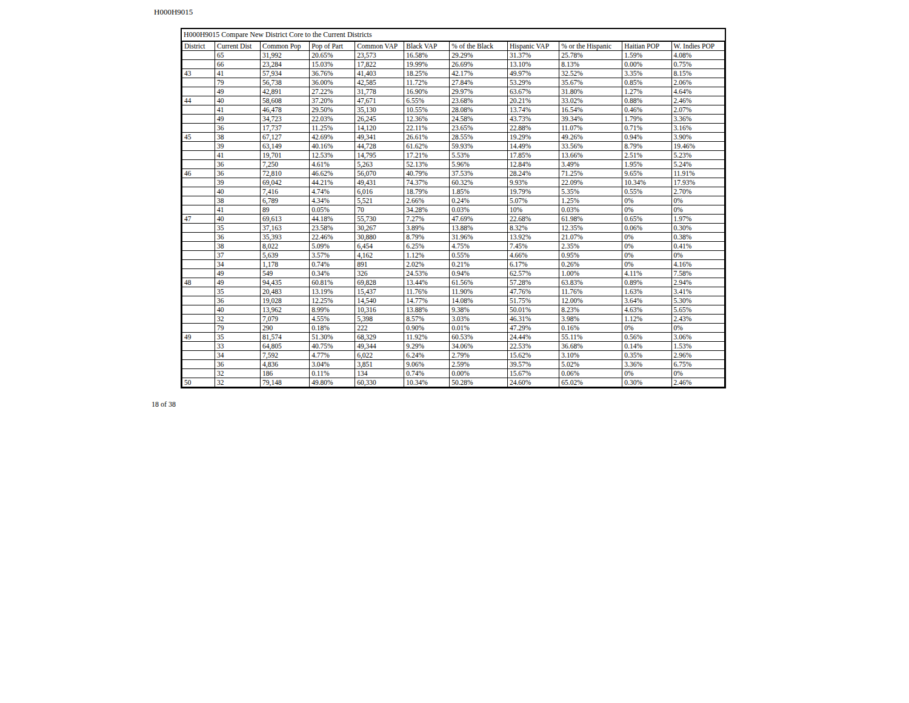H000H9015
H000H9015 Compare New District Core to the Current Districts
| District | Current Dist | Common Pop | Pop of Part | Common VAP | Black VAP | % of the Black | Hispanic VAP | % or the Hispanic | Haitian POP | W. Indies POP |
| --- | --- | --- | --- | --- | --- | --- | --- | --- | --- | --- |
| | 65 | 31,992 | 20.65% | 23,573 | 16.58% | 29.29% | 31.37% | 25.78% | 1.59% | 4.08% |
| | 66 | 23,284 | 15.03% | 17,822 | 19.99% | 26.69% | 13.10% | 8.13% | 0.00% | 0.75% |
| 43 | 41 | 57,934 | 36.76% | 41,403 | 18.25% | 42.17% | 49.97% | 32.52% | 3.35% | 8.15% |
| | 79 | 56,738 | 36.00% | 42,585 | 11.72% | 27.84% | 53.29% | 35.67% | 0.85% | 2.06% |
| | 49 | 42,891 | 27.22% | 31,778 | 16.90% | 29.97% | 63.67% | 31.80% | 1.27% | 4.64% |
| 44 | 40 | 58,608 | 37.20% | 47,671 | 6.55% | 23.68% | 20.21% | 33.02% | 0.88% | 2.46% |
| | 41 | 46,478 | 29.50% | 35,130 | 10.55% | 28.08% | 13.74% | 16.54% | 0.46% | 2.07% |
| | 49 | 34,723 | 22.03% | 26,245 | 12.36% | 24.58% | 43.73% | 39.34% | 1.79% | 3.36% |
| | 36 | 17,737 | 11.25% | 14,120 | 22.11% | 23.65% | 22.88% | 11.07% | 0.71% | 3.16% |
| 45 | 38 | 67,127 | 42.69% | 49,341 | 26.61% | 28.55% | 19.29% | 49.26% | 0.94% | 3.90% |
| | 39 | 63,149 | 40.16% | 44,728 | 61.62% | 59.93% | 14.49% | 33.56% | 8.79% | 19.46% |
| | 41 | 19,701 | 12.53% | 14,795 | 17.21% | 5.53% | 17.85% | 13.66% | 2.51% | 5.23% |
| | 36 | 7,250 | 4.61% | 5,263 | 52.13% | 5.96% | 12.84% | 3.49% | 1.95% | 5.24% |
| 46 | 36 | 72,810 | 46.62% | 56,070 | 40.79% | 37.53% | 28.24% | 71.25% | 9.65% | 11.91% |
| | 39 | 69,042 | 44.21% | 49,431 | 74.37% | 60.32% | 9.93% | 22.09% | 10.34% | 17.93% |
| | 40 | 7,416 | 4.74% | 6,016 | 18.79% | 1.85% | 19.79% | 5.35% | 0.55% | 2.70% |
| | 38 | 6,789 | 4.34% | 5,521 | 2.66% | 0.24% | 5.07% | 1.25% | 0% | 0% |
| | 41 | 89 | 0.05% | 70 | 34.28% | 0.03% | 10% | 0.03% | 0% | 0% |
| 47 | 40 | 69,613 | 44.18% | 55,730 | 7.27% | 47.69% | 22.68% | 61.98% | 0.65% | 1.97% |
| | 35 | 37,163 | 23.58% | 30,267 | 3.89% | 13.88% | 8.32% | 12.35% | 0.06% | 0.30% |
| | 36 | 35,393 | 22.46% | 30,880 | 8.79% | 31.96% | 13.92% | 21.07% | 0% | 0.38% |
| | 38 | 8,022 | 5.09% | 6,454 | 6.25% | 4.75% | 7.45% | 2.35% | 0% | 0.41% |
| | 37 | 5,639 | 3.57% | 4,162 | 1.12% | 0.55% | 4.66% | 0.95% | 0% | 0% |
| | 34 | 1,178 | 0.74% | 891 | 2.02% | 0.21% | 6.17% | 0.26% | 0% | 4.16% |
| | 49 | 549 | 0.34% | 326 | 24.53% | 0.94% | 62.57% | 1.00% | 4.11% | 7.58% |
| 48 | 49 | 94,435 | 60.81% | 69,828 | 13.44% | 61.56% | 57.28% | 63.83% | 0.89% | 2.94% |
| | 35 | 20,483 | 13.19% | 15,437 | 11.76% | 11.90% | 47.76% | 11.76% | 1.63% | 3.41% |
| | 36 | 19,028 | 12.25% | 14,540 | 14.77% | 14.08% | 51.75% | 12.00% | 3.64% | 5.30% |
| | 40 | 13,962 | 8.99% | 10,316 | 13.88% | 9.38% | 50.01% | 8.23% | 4.63% | 5.65% |
| | 32 | 7,079 | 4.55% | 5,398 | 8.57% | 3.03% | 46.31% | 3.98% | 1.12% | 2.43% |
| | 79 | 290 | 0.18% | 222 | 0.90% | 0.01% | 47.29% | 0.16% | 0% | 0% |
| 49 | 35 | 81,574 | 51.30% | 68,329 | 11.92% | 60.53% | 24.44% | 55.11% | 0.56% | 3.06% |
| | 33 | 64,805 | 40.75% | 49,344 | 9.29% | 34.06% | 22.53% | 36.68% | 0.14% | 1.53% |
| | 34 | 7,592 | 4.77% | 6,022 | 6.24% | 2.79% | 15.62% | 3.10% | 0.35% | 2.96% |
| | 36 | 4,836 | 3.04% | 3,851 | 9.06% | 2.59% | 39.57% | 5.02% | 3.36% | 6.75% |
| | 32 | 186 | 0.11% | 134 | 0.74% | 0.00% | 15.67% | 0.06% | 0% | 0% |
| 50 | 32 | 79,148 | 49.80% | 60,330 | 10.34% | 50.28% | 24.60% | 65.02% | 0.30% | 2.46% |
18 of 38